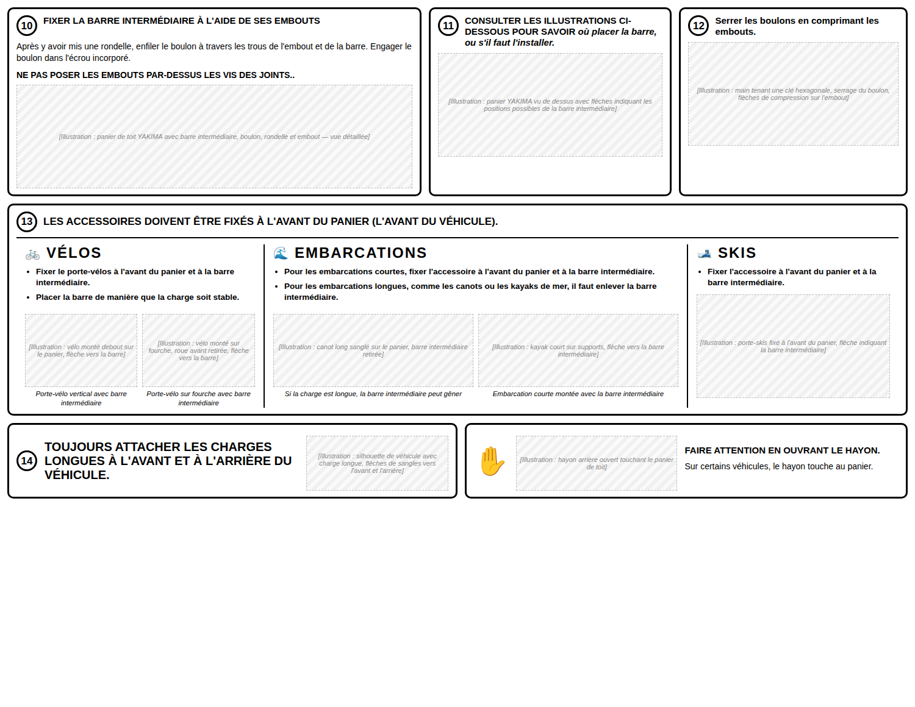10
Fixer la barre intermédiaire à l'aide de ses embouts
Après y avoir mis une rondelle, enfiler le boulon à travers les trous de l'embout et de la barre. Engager le boulon dans l'écrou incorporé.
Ne pas poser les embouts par-dessus les vis des joints..
[Illustration : panier de toit YAKIMA avec barre intermédiaire, boulon, rondelle et embout — vue détaillée]
11
CONSULTER LES ILLUSTRATIONS CI-DESSOUS POUR SAVOIR où placer la barre, ou s'il faut l'installer.
[Illustration : panier YAKIMA vu de dessus avec flèches indiquant les positions possibles de la barre intermédiaire]
12
Serrer les boulons en comprimant les embouts.
[Illustration : main tenant une clé hexagonale, serrage du boulon, flèches de compression sur l'embout]
13
Les accessoires doivent être fixés à l'avant du panier (l'avant du véhicule).
🚲 VÉLOS
Fixer le porte-vélos à l'avant du panier et à la barre intermédiaire.
Placer la barre de manière que la charge soit stable.
[Illustration : vélo monté debout sur le panier, flèche vers la barre]
Porte-vélo vertical avec barre intermédiaire
[Illustration : vélo monté sur fourche, roue avant retirée, flèche vers la barre]
Porte-vélo sur fourche avec barre intermédiaire
🌊 EMBARCATIONS
Pour les embarcations courtes, fixer l'accessoire à l'avant du panier et à la barre intermédiaire.
Pour les embarcations longues, comme les canots ou les kayaks de mer, il faut enlever la barre intermédiaire.
[Illustration : canot long sanglé sur le panier, barre intermédiaire retirée]
Si la charge est longue, la barre intermédiaire peut gêner
[Illustration : kayak court sur supports, flèche vers la barre intermédiaire]
Embarcation courte montée avec la barre intermédiaire
🎿 SKIS
Fixer l'accessoire à l'avant du panier et à la barre intermédiaire.
[Illustration : porte-skis fixé à l'avant du panier, flèche indiquant la barre intermédiaire]
14
Toujours attacher les charges longues à l'avant et à l'arrière du véhicule.
[Illustration : silhouette de véhicule avec charge longue, flèches de sangles vers l'avant et l'arrière]
✋
[Illustration : hayon arrière ouvert touchant le panier de toit]
Faire attention en ouvrant le hayon.
Sur certains véhicules, le hayon touche au panier.